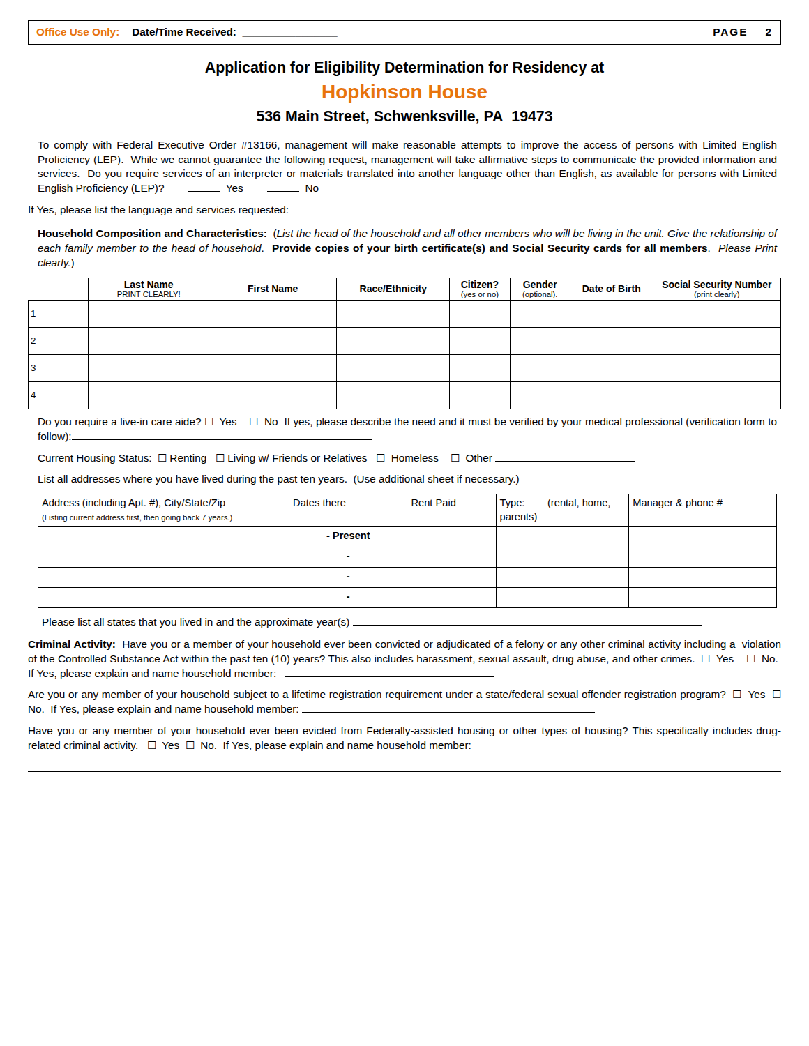Office Use Only: Date/Time Received: ________________ PAGE 2
Application for Eligibility Determination for Residency at
Hopkinson House
536 Main Street, Schwenksville, PA 19473
To comply with Federal Executive Order #13166, management will make reasonable attempts to improve the access of persons with Limited English Proficiency (LEP). While we cannot guarantee the following request, management will take affirmative steps to communicate the provided information and services. Do you require services of an interpreter or materials translated into another language other than English, as available for persons with Limited English Proficiency (LEP)? Yes No
If Yes, please list the language and services requested:
Household Composition and Characteristics: (List the head of the household and all other members who will be living in the unit. Give the relationship of each family member to the head of household. Provide copies of your birth certificate(s) and Social Security cards for all members. Please Print clearly.)
| | Last Name PRINT CLEARLY! | First Name | Race/Ethnicity | Citizen? (yes or no) | Gender (optional). | Date of Birth | Social Security Number (print clearly) |
| --- | --- | --- | --- | --- | --- | --- | --- |
| 1 | | | | | | | |
| 2 | | | | | | | |
| 3 | | | | | | | |
| 4 | | | | | | | |
Do you require a live-in care aide? ☐ Yes ☐ No If yes, please describe the need and it must be verified by your medical professional (verification form to follow):
Current Housing Status: ☐ Renting ☐ Living w/ Friends or Relatives ☐ Homeless ☐ Other
List all addresses where you have lived during the past ten years. (Use additional sheet if necessary.)
| Address (including Apt. #), City/State/Zip (Listing current address first, then going back 7 years.) | Dates there | Rent Paid | Type: (rental, home, parents) | Manager & phone # |
| --- | --- | --- | --- | --- |
| | - Present | | | |
| | - | | | |
| | - | | | |
| | - | | | |
Please list all states that you lived in and the approximate year(s)
Criminal Activity: Have you or a member of your household ever been convicted or adjudicated of a felony or any other criminal activity including a violation of the Controlled Substance Act within the past ten (10) years? This also includes harassment, sexual assault, drug abuse, and other crimes. ☐ Yes ☐ No. If Yes, please explain and name household member:
Are you or any member of your household subject to a lifetime registration requirement under a state/federal sexual offender registration program? ☐ Yes ☐ No. If Yes, please explain and name household member:
Have you or any member of your household ever been evicted from Federally-assisted housing or other types of housing? This specifically includes drug-related criminal activity. ☐ Yes ☐ No. If Yes, please explain and name household member: